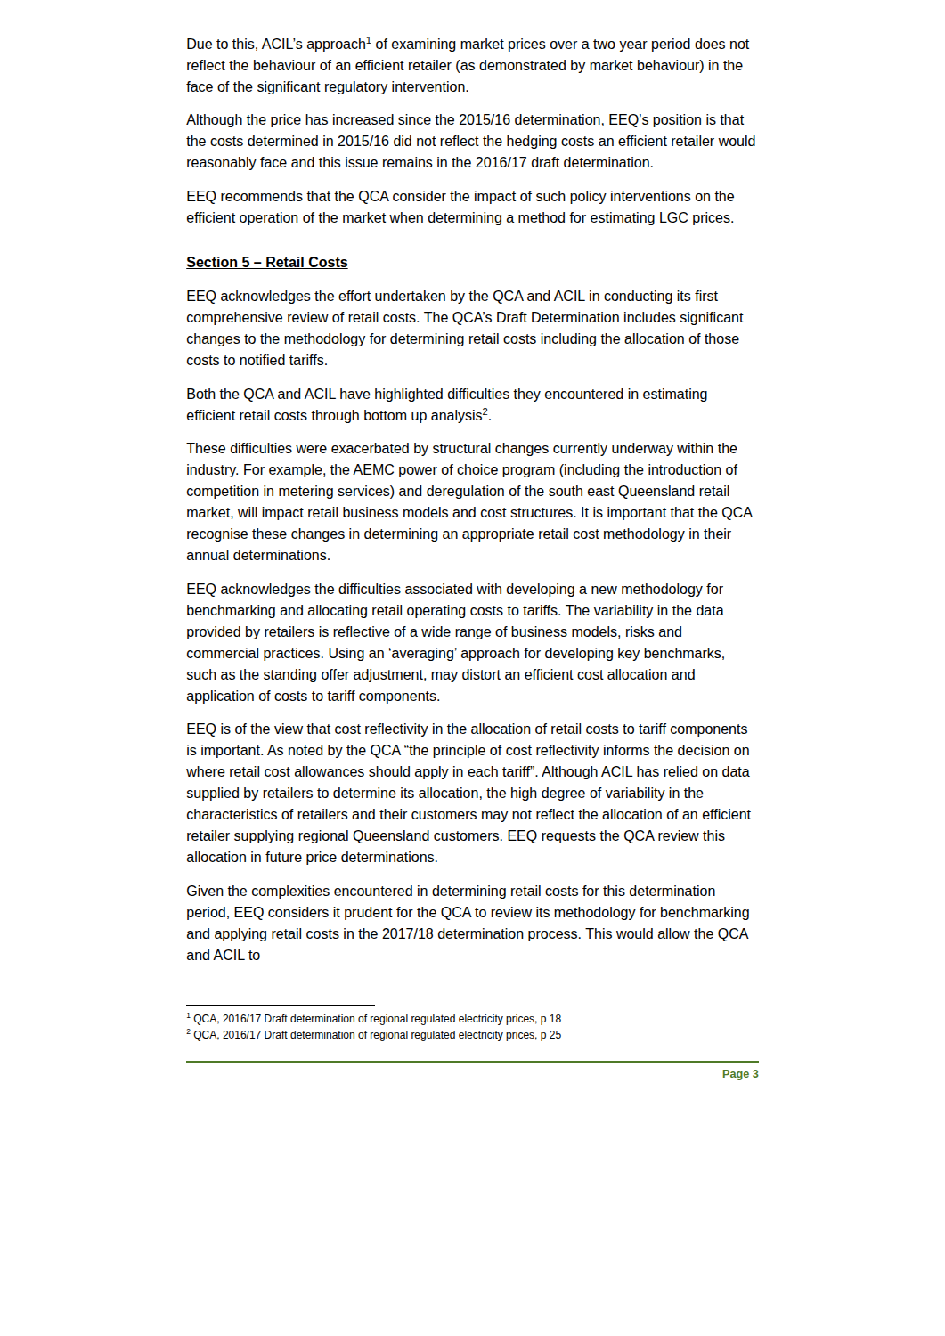Due to this, ACIL’s approach1 of examining market prices over a two year period does not reflect the behaviour of an efficient retailer (as demonstrated by market behaviour) in the face of the significant regulatory intervention.
Although the price has increased since the 2015/16 determination, EEQ’s position is that the costs determined in 2015/16 did not reflect the hedging costs an efficient retailer would reasonably face and this issue remains in the 2016/17 draft determination.
EEQ recommends that the QCA consider the impact of such policy interventions on the efficient operation of the market when determining a method for estimating LGC prices.
Section 5 – Retail Costs
EEQ acknowledges the effort undertaken by the QCA and ACIL in conducting its first comprehensive review of retail costs. The QCA’s Draft Determination includes significant changes to the methodology for determining retail costs including the allocation of those costs to notified tariffs.
Both the QCA and ACIL have highlighted difficulties they encountered in estimating efficient retail costs through bottom up analysis2.
These difficulties were exacerbated by structural changes currently underway within the industry. For example, the AEMC power of choice program (including the introduction of competition in metering services) and deregulation of the south east Queensland retail market, will impact retail business models and cost structures. It is important that the QCA recognise these changes in determining an appropriate retail cost methodology in their annual determinations.
EEQ acknowledges the difficulties associated with developing a new methodology for benchmarking and allocating retail operating costs to tariffs. The variability in the data provided by retailers is reflective of a wide range of business models, risks and commercial practices. Using an ‘averaging’ approach for developing key benchmarks, such as the standing offer adjustment, may distort an efficient cost allocation and application of costs to tariff components.
EEQ is of the view that cost reflectivity in the allocation of retail costs to tariff components is important. As noted by the QCA “the principle of cost reflectivity informs the decision on where retail cost allowances should apply in each tariff”. Although ACIL has relied on data supplied by retailers to determine its allocation, the high degree of variability in the characteristics of retailers and their customers may not reflect the allocation of an efficient retailer supplying regional Queensland customers. EEQ requests the QCA review this allocation in future price determinations.
Given the complexities encountered in determining retail costs for this determination period, EEQ considers it prudent for the QCA to review its methodology for benchmarking and applying retail costs in the 2017/18 determination process. This would allow the QCA and ACIL to
1 QCA, 2016/17 Draft determination of regional regulated electricity prices, p 18
2 QCA, 2016/17 Draft determination of regional regulated electricity prices, p 25
Page 3